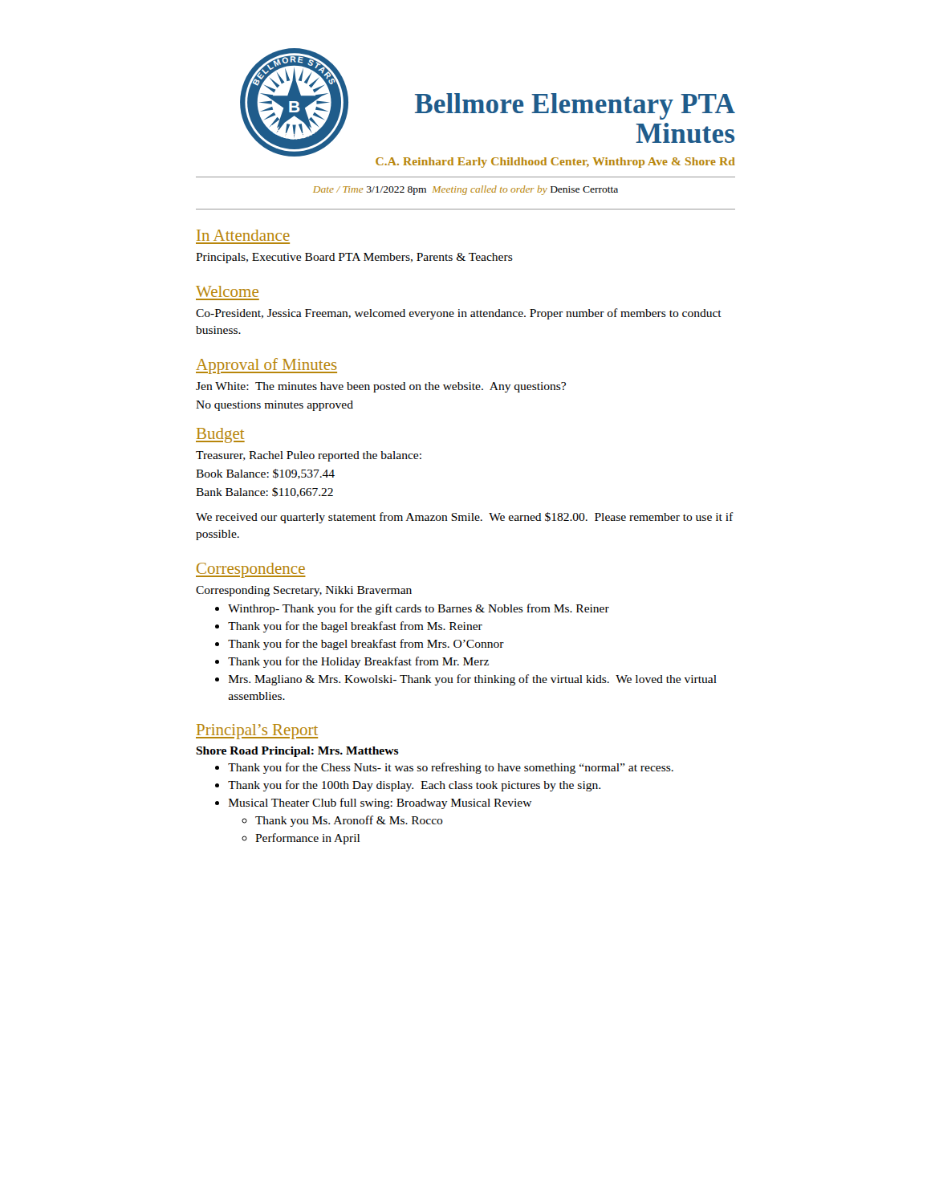B BELLMORE STARS LEADERSHIP C.A. REINHARD · WINTHROP AVE. · SHORE ROAD
Bellmore Elementary PTA Minutes
C.A. Reinhard Early Childhood Center, Winthrop Ave & Shore Rd
Date / Time 3/1/2022 8pm Meeting called to order by Denise Cerrotta
In Attendance
Principals, Executive Board PTA Members, Parents & Teachers
Welcome
Co-President, Jessica Freeman, welcomed everyone in attendance. Proper number of members to conduct business.
Approval of Minutes
Jen White: The minutes have been posted on the website. Any questions?
No questions minutes approved
Budget
Treasurer, Rachel Puleo reported the balance:
Book Balance: $109,537.44
Bank Balance: $110,667.22
We received our quarterly statement from Amazon Smile. We earned $182.00. Please remember to use it if possible.
Correspondence
Corresponding Secretary, Nikki Braverman
Winthrop- Thank you for the gift cards to Barnes & Nobles from Ms. Reiner
Thank you for the bagel breakfast from Ms. Reiner
Thank you for the bagel breakfast from Mrs. O’Connor
Thank you for the Holiday Breakfast from Mr. Merz
Mrs. Magliano & Mrs. Kowolski- Thank you for thinking of the virtual kids. We loved the virtual assemblies.
Principal’s Report
Shore Road Principal: Mrs. Matthews
Thank you for the Chess Nuts- it was so refreshing to have something “normal” at recess.
Thank you for the 100th Day display. Each class took pictures by the sign.
Musical Theater Club full swing: Broadway Musical Review
Thank you Ms. Aronoff & Ms. Rocco
Performance in April